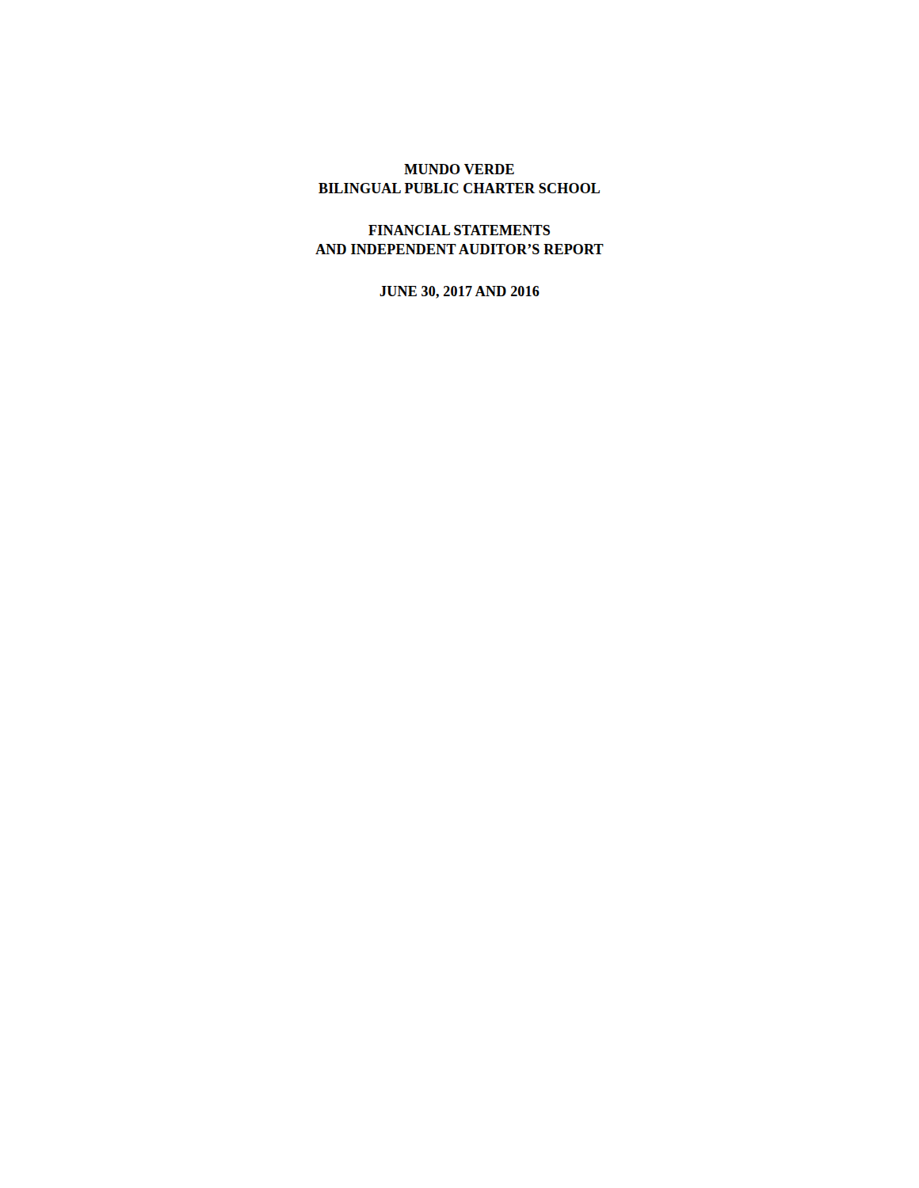MUNDO VERDE
BILINGUAL PUBLIC CHARTER SCHOOL
FINANCIAL STATEMENTS
AND INDEPENDENT AUDITOR’S REPORT
JUNE 30, 2017 AND 2016